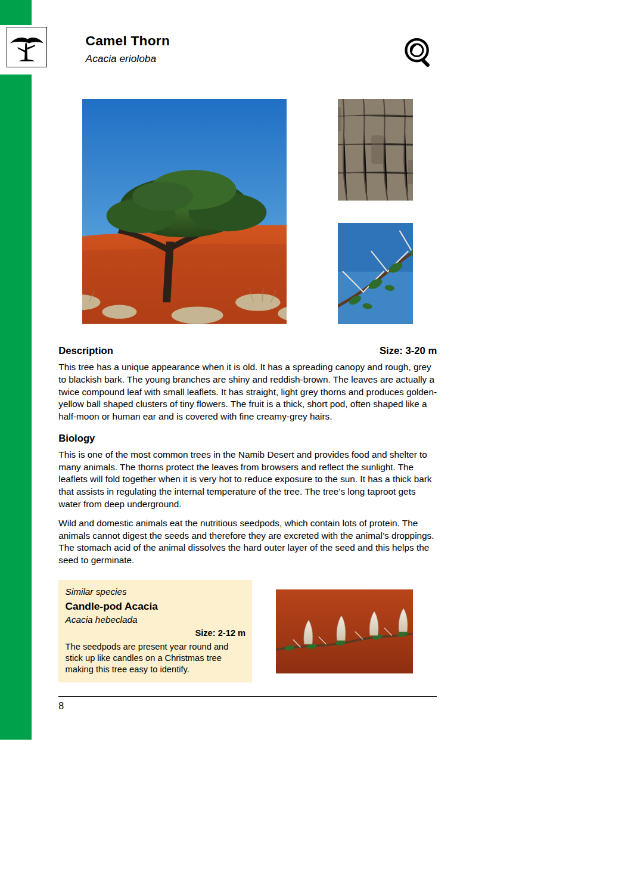Camel Thorn
Acacia erioloba
Description
Size: 3-20 m
This tree has a unique appearance when it is old. It has a spreading canopy and rough, grey to blackish bark. The young branches are shiny and reddish-brown. The leaves are actually a twice compound leaf with small leaflets. It has straight, light grey thorns and produces golden-yellow ball shaped clusters of tiny flowers. The fruit is a thick, short pod, often shaped like a half-moon or human ear and is covered with fine creamy-grey hairs.
Biology
This is one of the most common trees in the Namib Desert and provides food and shelter to many animals. The thorns protect the leaves from browsers and reflect the sunlight. The leaflets will fold together when it is very hot to reduce exposure to the sun. It has a thick bark that assists in regulating the internal temperature of the tree. The tree’s long taproot gets water from deep underground.
Wild and domestic animals eat the nutritious seedpods, which contain lots of protein. The animals cannot digest the seeds and therefore they are excreted with the animal’s droppings. The stomach acid of the animal dissolves the hard outer layer of the seed and this helps the seed to germinate.
Similar species
Candle-pod Acacia
Acacia hebeclada
Size: 2-12 m
The seedpods are present year round and stick up like candles on a Christmas tree making this tree easy to identify.
8